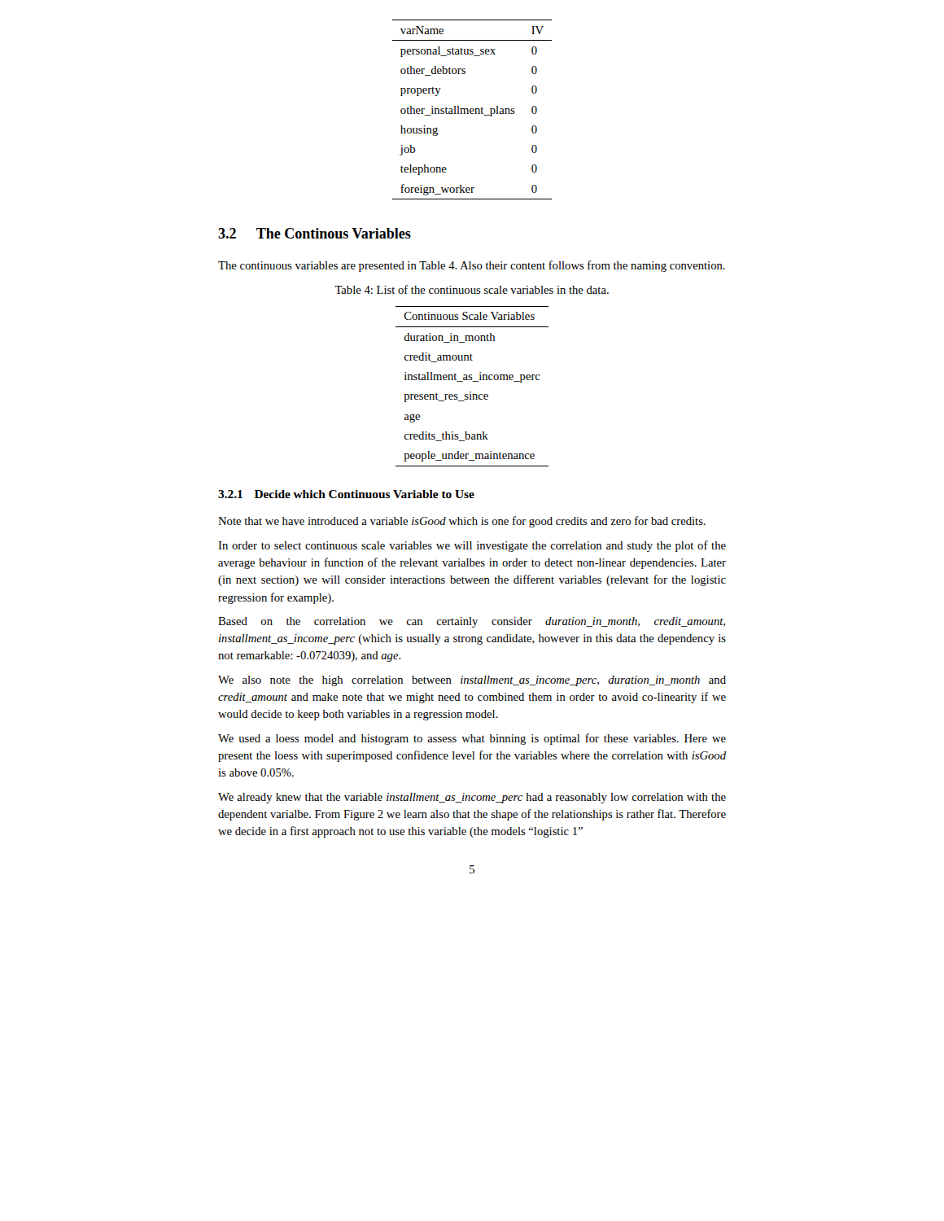| varName | IV |
| --- | --- |
| personal_status_sex | 0 |
| other_debtors | 0 |
| property | 0 |
| other_installment_plans | 0 |
| housing | 0 |
| job | 0 |
| telephone | 0 |
| foreign_worker | 0 |
3.2 The Continous Variables
The continuous variables are presented in Table 4. Also their content follows from the naming convention.
Table 4: List of the continuous scale variables in the data.
| Continuous Scale Variables |
| --- |
| duration_in_month |
| credit_amount |
| installment_as_income_perc |
| present_res_since |
| age |
| credits_this_bank |
| people_under_maintenance |
3.2.1 Decide which Continuous Variable to Use
Note that we have introduced a variable isGood which is one for good credits and zero for bad credits.
In order to select continuous scale variables we will investigate the correlation and study the plot of the average behaviour in function of the relevant varialbes in order to detect non-linear dependencies. Later (in next section) we will consider interactions between the different variables (relevant for the logistic regression for example).
Based on the correlation we can certainly consider duration_in_month, credit_amount, installment_as_income_perc (which is usually a strong candidate, however in this data the dependency is not remarkable: -0.0724039), and age.
We also note the high correlation between installment_as_income_perc, duration_in_month and credit_amount and make note that we might need to combined them in order to avoid co-linearity if we would decide to keep both variables in a regression model.
We used a loess model and histogram to assess what binning is optimal for these variables. Here we present the loess with superimposed confidence level for the variables where the correlation with isGood is above 0.05%.
We already knew that the variable installment_as_income_perc had a reasonably low correlation with the dependent varialbe. From Figure 2 we learn also that the shape of the relationships is rather flat. Therefore we decide in a first approach not to use this variable (the models “logistic 1”
5